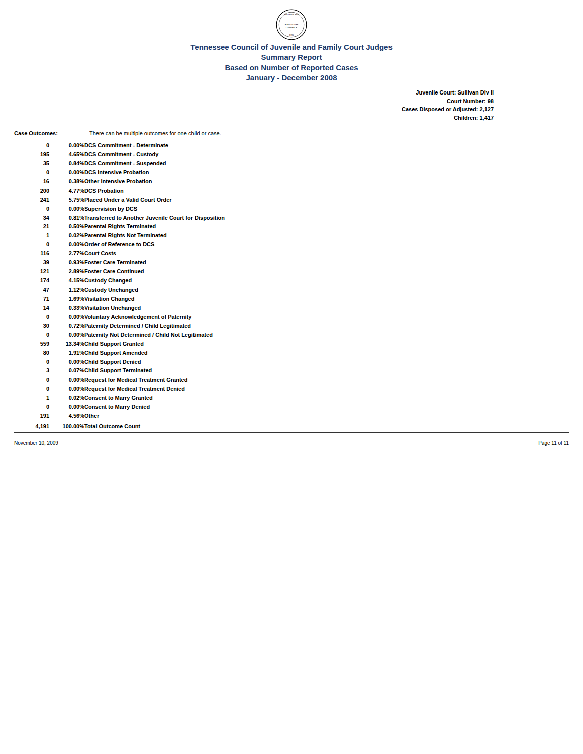Tennessee Council of Juvenile and Family Court Judges
Summary Report
Based on Number of Reported Cases
January - December 2008
Juvenile Court: Sullivan Div II
Court Number: 98
Cases Disposed or Adjusted: 2,127
Children: 1,417
Case Outcomes: There can be multiple outcomes for one child or case.
| 0 | 0.00% | DCS Commitment - Determinate |
| 195 | 4.65% | DCS Commitment - Custody |
| 35 | 0.84% | DCS Commitment - Suspended |
| 0 | 0.00% | DCS Intensive Probation |
| 16 | 0.38% | Other Intensive Probation |
| 200 | 4.77% | DCS Probation |
| 241 | 5.75% | Placed Under a Valid Court Order |
| 0 | 0.00% | Supervision by DCS |
| 34 | 0.81% | Transferred to Another Juvenile Court for Disposition |
| 21 | 0.50% | Parental Rights Terminated |
| 1 | 0.02% | Parental Rights Not Terminated |
| 0 | 0.00% | Order of Reference to DCS |
| 116 | 2.77% | Court Costs |
| 39 | 0.93% | Foster Care Terminated |
| 121 | 2.89% | Foster Care Continued |
| 174 | 4.15% | Custody Changed |
| 47 | 1.12% | Custody Unchanged |
| 71 | 1.69% | Visitation Changed |
| 14 | 0.33% | Visitation Unchanged |
| 0 | 0.00% | Voluntary Acknowledgement of Paternity |
| 30 | 0.72% | Paternity Determined / Child Legitimated |
| 0 | 0.00% | Paternity Not Determined / Child Not Legitimated |
| 559 | 13.34% | Child Support Granted |
| 80 | 1.91% | Child Support Amended |
| 0 | 0.00% | Child Support Denied |
| 3 | 0.07% | Child Support Terminated |
| 0 | 0.00% | Request for Medical Treatment Granted |
| 0 | 0.00% | Request for Medical Treatment Denied |
| 1 | 0.02% | Consent to Marry Granted |
| 0 | 0.00% | Consent to Marry Denied |
| 191 | 4.56% | Other |
| 4,191 | 100.00% | Total Outcome Count |
November 10, 2009 Page 11 of 11